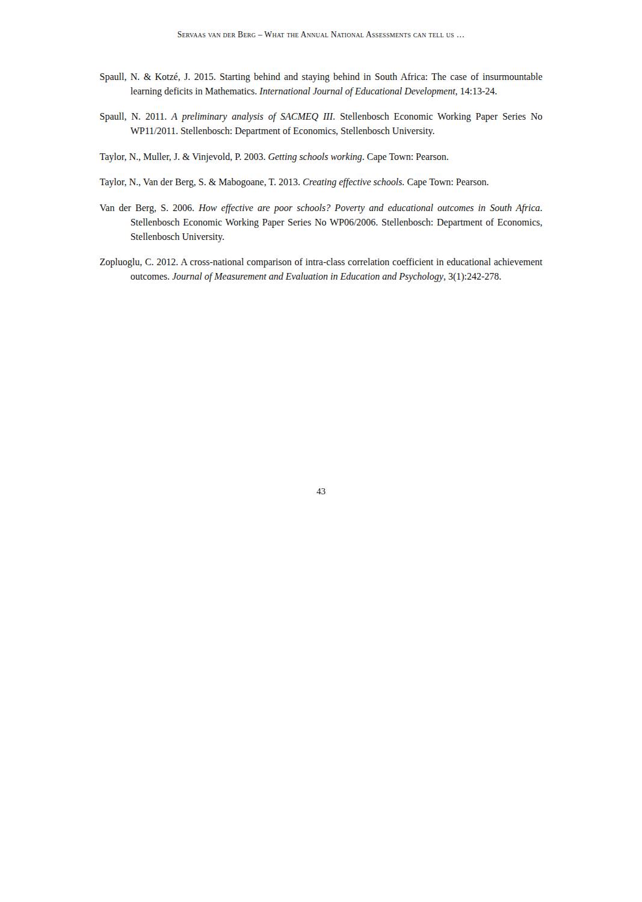Servaas van der Berg – What the Annual National Assessments can tell us …
Spaull, N. & Kotzé, J. 2015. Starting behind and staying behind in South Africa: The case of insurmountable learning deficits in Mathematics. International Journal of Educational Development, 14:13-24.
Spaull, N. 2011. A preliminary analysis of SACMEQ III. Stellenbosch Economic Working Paper Series No WP11/2011. Stellenbosch: Department of Economics, Stellenbosch University.
Taylor, N., Muller, J. & Vinjevold, P. 2003. Getting schools working. Cape Town: Pearson.
Taylor, N., Van der Berg, S. & Mabogoane, T. 2013. Creating effective schools. Cape Town: Pearson.
Van der Berg, S. 2006. How effective are poor schools? Poverty and educational outcomes in South Africa. Stellenbosch Economic Working Paper Series No WP06/2006. Stellenbosch: Department of Economics, Stellenbosch University.
Zopluoglu, C. 2012. A cross-national comparison of intra-class correlation coefficient in educational achievement outcomes. Journal of Measurement and Evaluation in Education and Psychology, 3(1):242-278.
43